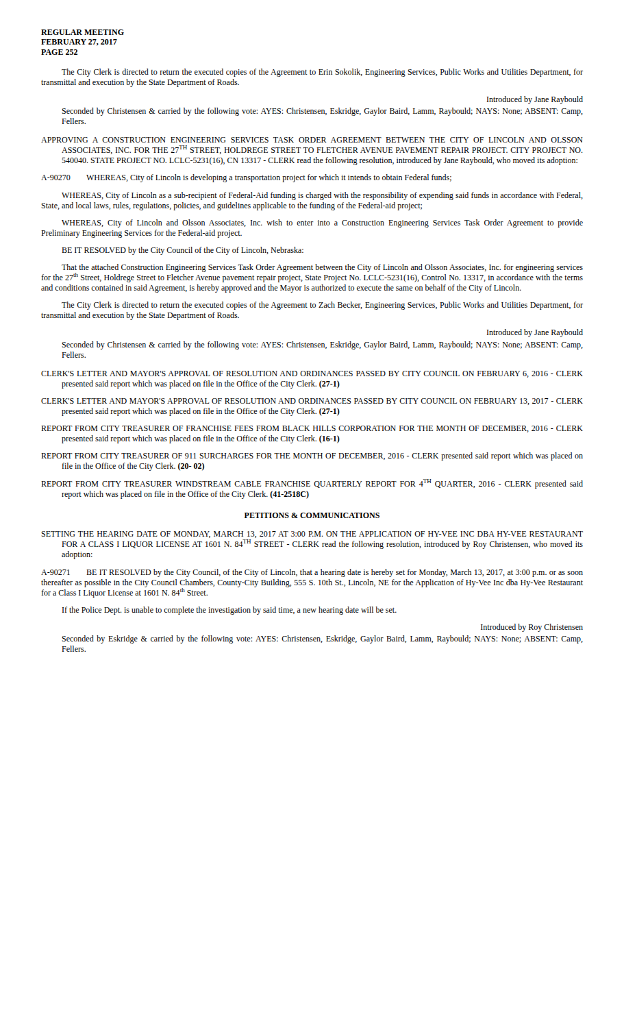REGULAR MEETING
FEBRUARY 27, 2017
PAGE 252
The City Clerk is directed to return the executed copies of the Agreement to Erin Sokolik, Engineering Services, Public Works and Utilities Department, for transmittal and execution by the State Department of Roads.
Introduced by Jane Raybould
Seconded by Christensen & carried by the following vote: AYES: Christensen, Eskridge, Gaylor Baird, Lamm, Raybould; NAYS: None; ABSENT: Camp, Fellers.
APPROVING A CONSTRUCTION ENGINEERING SERVICES TASK ORDER AGREEMENT BETWEEN THE CITY OF LINCOLN AND OLSSON ASSOCIATES, INC. FOR THE 27TH STREET, HOLDREGE STREET TO FLETCHER AVENUE PAVEMENT REPAIR PROJECT. CITY PROJECT NO. 540040. STATE PROJECT NO. LCLC-5231(16), CN 13317 - CLERK read the following resolution, introduced by Jane Raybould, who moved its adoption:
A-90270 WHEREAS, City of Lincoln is developing a transportation project for which it intends to obtain Federal funds;
WHEREAS, City of Lincoln as a sub-recipient of Federal-Aid funding is charged with the responsibility of expending said funds in accordance with Federal, State, and local laws, rules, regulations, policies, and guidelines applicable to the funding of the Federal-aid project;
WHEREAS, City of Lincoln and Olsson Associates, Inc. wish to enter into a Construction Engineering Services Task Order Agreement to provide Preliminary Engineering Services for the Federal-aid project.
BE IT RESOLVED by the City Council of the City of Lincoln, Nebraska:
That the attached Construction Engineering Services Task Order Agreement between the City of Lincoln and Olsson Associates, Inc. for engineering services for the 27th Street, Holdrege Street to Fletcher Avenue pavement repair project, State Project No. LCLC-5231(16), Control No. 13317, in accordance with the terms and conditions contained in said Agreement, is hereby approved and the Mayor is authorized to execute the same on behalf of the City of Lincoln.
The City Clerk is directed to return the executed copies of the Agreement to Zach Becker, Engineering Services, Public Works and Utilities Department, for transmittal and execution by the State Department of Roads.
Introduced by Jane Raybould
Seconded by Christensen & carried by the following vote: AYES: Christensen, Eskridge, Gaylor Baird, Lamm, Raybould; NAYS: None; ABSENT: Camp, Fellers.
CLERK'S LETTER AND MAYOR'S APPROVAL OF RESOLUTION AND ORDINANCES PASSED BY CITY COUNCIL ON FEBRUARY 6, 2016 - CLERK presented said report which was placed on file in the Office of the City Clerk. (27-1)
CLERK'S LETTER AND MAYOR'S APPROVAL OF RESOLUTION AND ORDINANCES PASSED BY CITY COUNCIL ON FEBRUARY 13, 2017 - CLERK presented said report which was placed on file in the Office of the City Clerk. (27-1)
REPORT FROM CITY TREASURER OF FRANCHISE FEES FROM BLACK HILLS CORPORATION FOR THE MONTH OF DECEMBER, 2016 - CLERK presented said report which was placed on file in the Office of the City Clerk. (16-1)
REPORT FROM CITY TREASURER OF 911 SURCHARGES FOR THE MONTH OF DECEMBER, 2016 - CLERK presented said report which was placed on file in the Office of the City Clerk. (20- 02)
REPORT FROM CITY TREASURER WINDSTREAM CABLE FRANCHISE QUARTERLY REPORT FOR 4TH QUARTER, 2016 - CLERK presented said report which was placed on file in the Office of the City Clerk. (41-2518C)
PETITIONS & COMMUNICATIONS
SETTING THE HEARING DATE OF MONDAY, MARCH 13, 2017 AT 3:00 P.M. ON THE APPLICATION OF HY-VEE INC DBA HY-VEE RESTAURANT FOR A CLASS I LIQUOR LICENSE AT 1601 N. 84TH STREET - CLERK read the following resolution, introduced by Roy Christensen, who moved its adoption:
A-90271 BE IT RESOLVED by the City Council, of the City of Lincoln, that a hearing date is hereby set for Monday, March 13, 2017, at 3:00 p.m. or as soon thereafter as possible in the City Council Chambers, County-City Building, 555 S. 10th St., Lincoln, NE for the Application of Hy-Vee Inc dba Hy-Vee Restaurant for a Class I Liquor License at 1601 N. 84th Street.
If the Police Dept. is unable to complete the investigation by said time, a new hearing date will be set.
Introduced by Roy Christensen
Seconded by Eskridge & carried by the following vote: AYES: Christensen, Eskridge, Gaylor Baird, Lamm, Raybould; NAYS: None; ABSENT: Camp, Fellers.